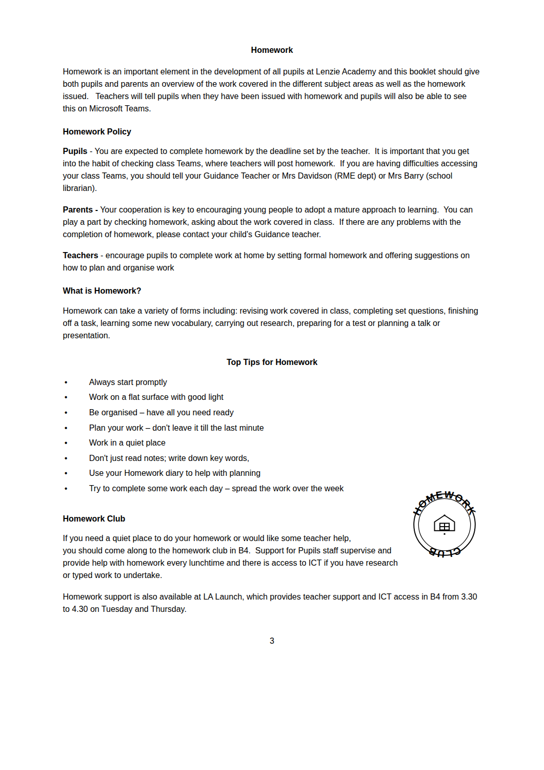Homework
Homework is an important element in the development of all pupils at Lenzie Academy and this booklet should give both pupils and parents an overview of the work covered in the different subject areas as well as the homework issued. Teachers will tell pupils when they have been issued with homework and pupils will also be able to see this on Microsoft Teams.
Homework Policy
Pupils - You are expected to complete homework by the deadline set by the teacher. It is important that you get into the habit of checking class Teams, where teachers will post homework. If you are having difficulties accessing your class Teams, you should tell your Guidance Teacher or Mrs Davidson (RME dept) or Mrs Barry (school librarian).
Parents - Your cooperation is key to encouraging young people to adopt a mature approach to learning. You can play a part by checking homework, asking about the work covered in class. If there are any problems with the completion of homework, please contact your child's Guidance teacher.
Teachers - encourage pupils to complete work at home by setting formal homework and offering suggestions on how to plan and organise work
What is Homework?
Homework can take a variety of forms including: revising work covered in class, completing set questions, finishing off a task, learning some new vocabulary, carrying out research, preparing for a test or planning a talk or presentation.
Top Tips for Homework
Always start promptly
Work on a flat surface with good light
Be organised – have all you need ready
Plan your work – don't leave it till the last minute
Work in a quiet place
Don't just read notes; write down key words,
Use your Homework diary to help with planning
Try to complete some work each day – spread the work over the week
HOMEWORK CLUB
Homework Club
If you need a quiet place to do your homework or would like some teacher help,
you should come along to the homework club in B4. Support for Pupils staff supervise and provide help with homework every lunchtime and there is access to ICT if you have research or typed work to undertake.
Homework support is also available at LA Launch, which provides teacher support and ICT access in B4 from 3.30 to 4.30 on Tuesday and Thursday.
3